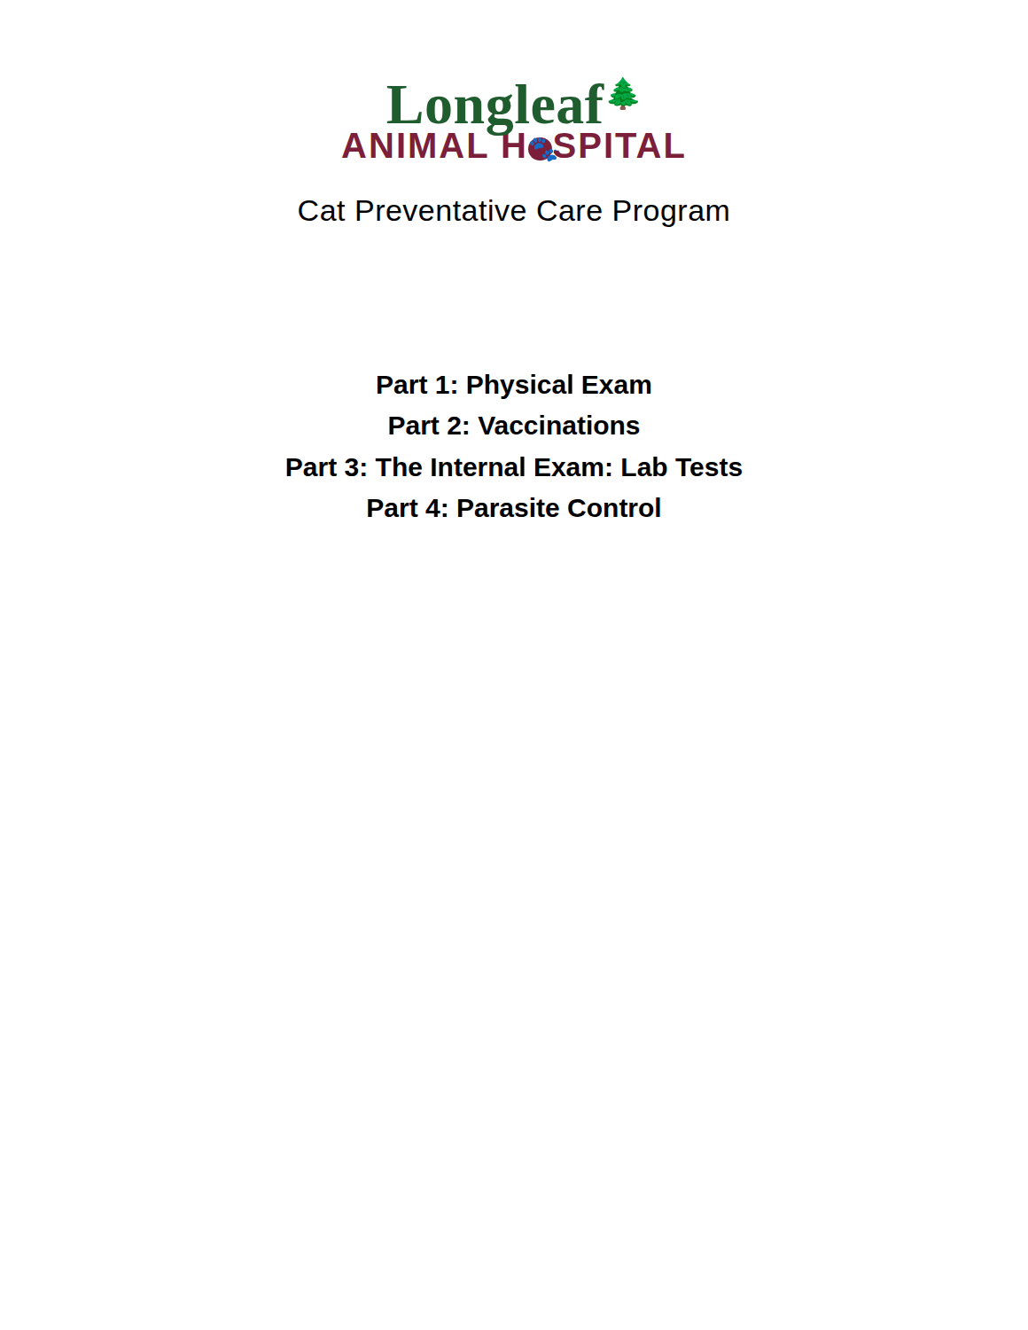Longleaf🌲 ANIMAL H🐾SPITAL
Cat Preventative Care Program
Part 1: Physical Exam
Part 2: Vaccinations
Part 3: The Internal Exam: Lab Tests
Part 4: Parasite Control